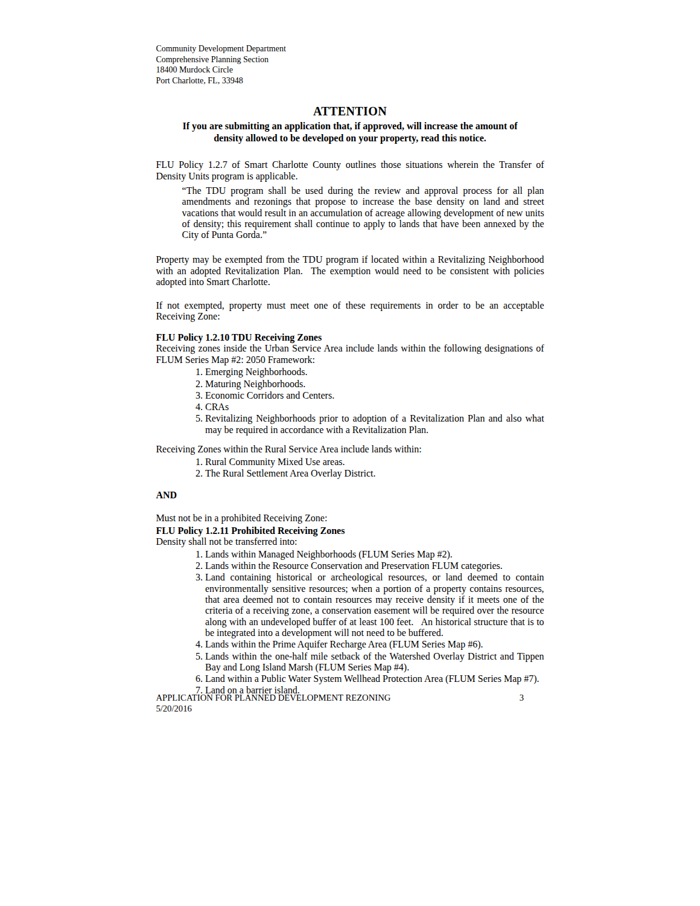Community Development Department
Comprehensive Planning Section
18400 Murdock Circle
Port Charlotte, FL, 33948
ATTENTION
If you are submitting an application that, if approved, will increase the amount of density allowed to be developed on your property, read this notice.
FLU Policy 1.2.7 of Smart Charlotte County outlines those situations wherein the Transfer of Density Units program is applicable.
“The TDU program shall be used during the review and approval process for all plan amendments and rezonings that propose to increase the base density on land and street vacations that would result in an accumulation of acreage allowing development of new units of density; this requirement shall continue to apply to lands that have been annexed by the City of Punta Gorda.”
Property may be exempted from the TDU program if located within a Revitalizing Neighborhood with an adopted Revitalization Plan. The exemption would need to be consistent with policies adopted into Smart Charlotte.
If not exempted, property must meet one of these requirements in order to be an acceptable Receiving Zone:
FLU Policy 1.2.10 TDU Receiving Zones
Receiving zones inside the Urban Service Area include lands within the following designations of FLUM Series Map #2: 2050 Framework:
Emerging Neighborhoods.
Maturing Neighborhoods.
Economic Corridors and Centers.
CRAs
Revitalizing Neighborhoods prior to adoption of a Revitalization Plan and also what may be required in accordance with a Revitalization Plan.
Receiving Zones within the Rural Service Area include lands within:
Rural Community Mixed Use areas.
The Rural Settlement Area Overlay District.
AND
Must not be in a prohibited Receiving Zone:
FLU Policy 1.2.11 Prohibited Receiving Zones
Density shall not be transferred into:
Lands within Managed Neighborhoods (FLUM Series Map #2).
Lands within the Resource Conservation and Preservation FLUM categories.
Land containing historical or archeological resources, or land deemed to contain environmentally sensitive resources; when a portion of a property contains resources, that area deemed not to contain resources may receive density if it meets one of the criteria of a receiving zone, a conservation easement will be required over the resource along with an undeveloped buffer of at least 100 feet. An historical structure that is to be integrated into a development will not need to be buffered.
Lands within the Prime Aquifer Recharge Area (FLUM Series Map #6).
Lands within the one-half mile setback of the Watershed Overlay District and Tippen Bay and Long Island Marsh (FLUM Series Map #4).
Land within a Public Water System Wellhead Protection Area (FLUM Series Map #7).
Land on a barrier island.
APPLICATION FOR PLANNED DEVELOPMENT REZONING
3
5/20/2016